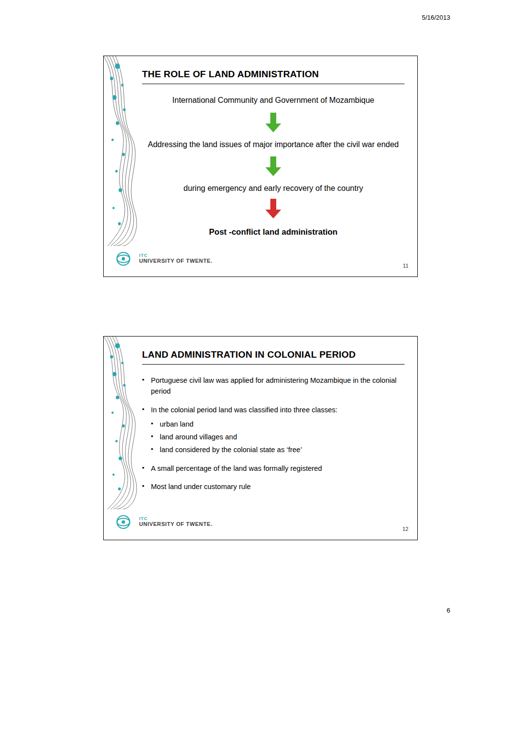5/16/2013
THE ROLE OF LAND ADMINISTRATION
International Community and Government of Mozambique
Addressing the land issues of major importance after the civil war ended
during emergency and early recovery of the country
Post -conflict land administration
ITC
University of Twente.
11
LAND ADMINISTRATION IN COLONIAL PERIOD
Portuguese civil law was applied for administering Mozambique in the colonial period
In the colonial period land was classified into three classes:
urban land
land around villages and
land considered by the colonial state as ‘free’
A small percentage of the land was formally registered
Most land under customary rule
ITC
University of Twente.
12
6